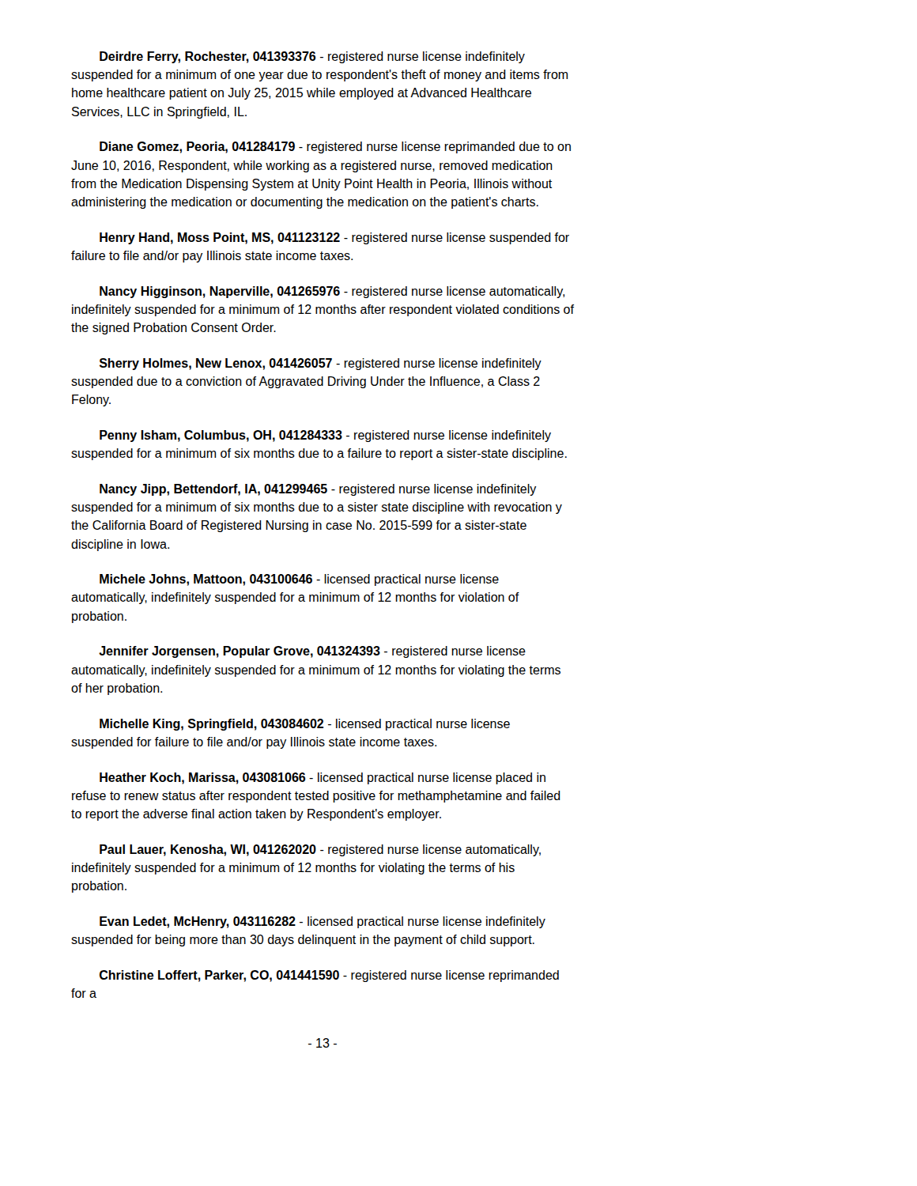Deirdre Ferry, Rochester, 041393376 - registered nurse license indefinitely suspended for a minimum of one year due to respondent's theft of money and items from home healthcare patient on July 25, 2015 while employed at Advanced Healthcare Services, LLC in Springfield, IL.
Diane Gomez, Peoria, 041284179 - registered nurse license reprimanded due to on June 10, 2016, Respondent, while working as a registered nurse, removed medication from the Medication Dispensing System at Unity Point Health in Peoria, Illinois without administering the medication or documenting the medication on the patient's charts.
Henry Hand, Moss Point, MS, 041123122 - registered nurse license suspended for failure to file and/or pay Illinois state income taxes.
Nancy Higginson, Naperville, 041265976 - registered nurse license automatically, indefinitely suspended for a minimum of 12 months after respondent violated conditions of the signed Probation Consent Order.
Sherry Holmes, New Lenox, 041426057 - registered nurse license indefinitely suspended due to a conviction of Aggravated Driving Under the Influence, a Class 2 Felony.
Penny Isham, Columbus, OH, 041284333 - registered nurse license indefinitely suspended for a minimum of six months due to a failure to report a sister-state discipline.
Nancy Jipp, Bettendorf, IA, 041299465 - registered nurse license indefinitely suspended for a minimum of six months due to a sister state discipline with revocation y the California Board of Registered Nursing in case No. 2015-599 for a sister-state discipline in Iowa.
Michele Johns, Mattoon, 043100646 - licensed practical nurse license automatically, indefinitely suspended for a minimum of 12 months for violation of probation.
Jennifer Jorgensen, Popular Grove, 041324393 - registered nurse license automatically, indefinitely suspended for a minimum of 12 months for violating the terms of her probation.
Michelle King, Springfield, 043084602 - licensed practical nurse license suspended for failure to file and/or pay Illinois state income taxes.
Heather Koch, Marissa, 043081066 - licensed practical nurse license placed in refuse to renew status after respondent tested positive for methamphetamine and failed to report the adverse final action taken by Respondent's employer.
Paul Lauer, Kenosha, WI, 041262020 - registered nurse license automatically, indefinitely suspended for a minimum of 12 months for violating the terms of his probation.
Evan Ledet, McHenry, 043116282 - licensed practical nurse license indefinitely suspended for being more than 30 days delinquent in the payment of child support.
Christine Loffert, Parker, CO, 041441590 - registered nurse license reprimanded for a
- 13 -